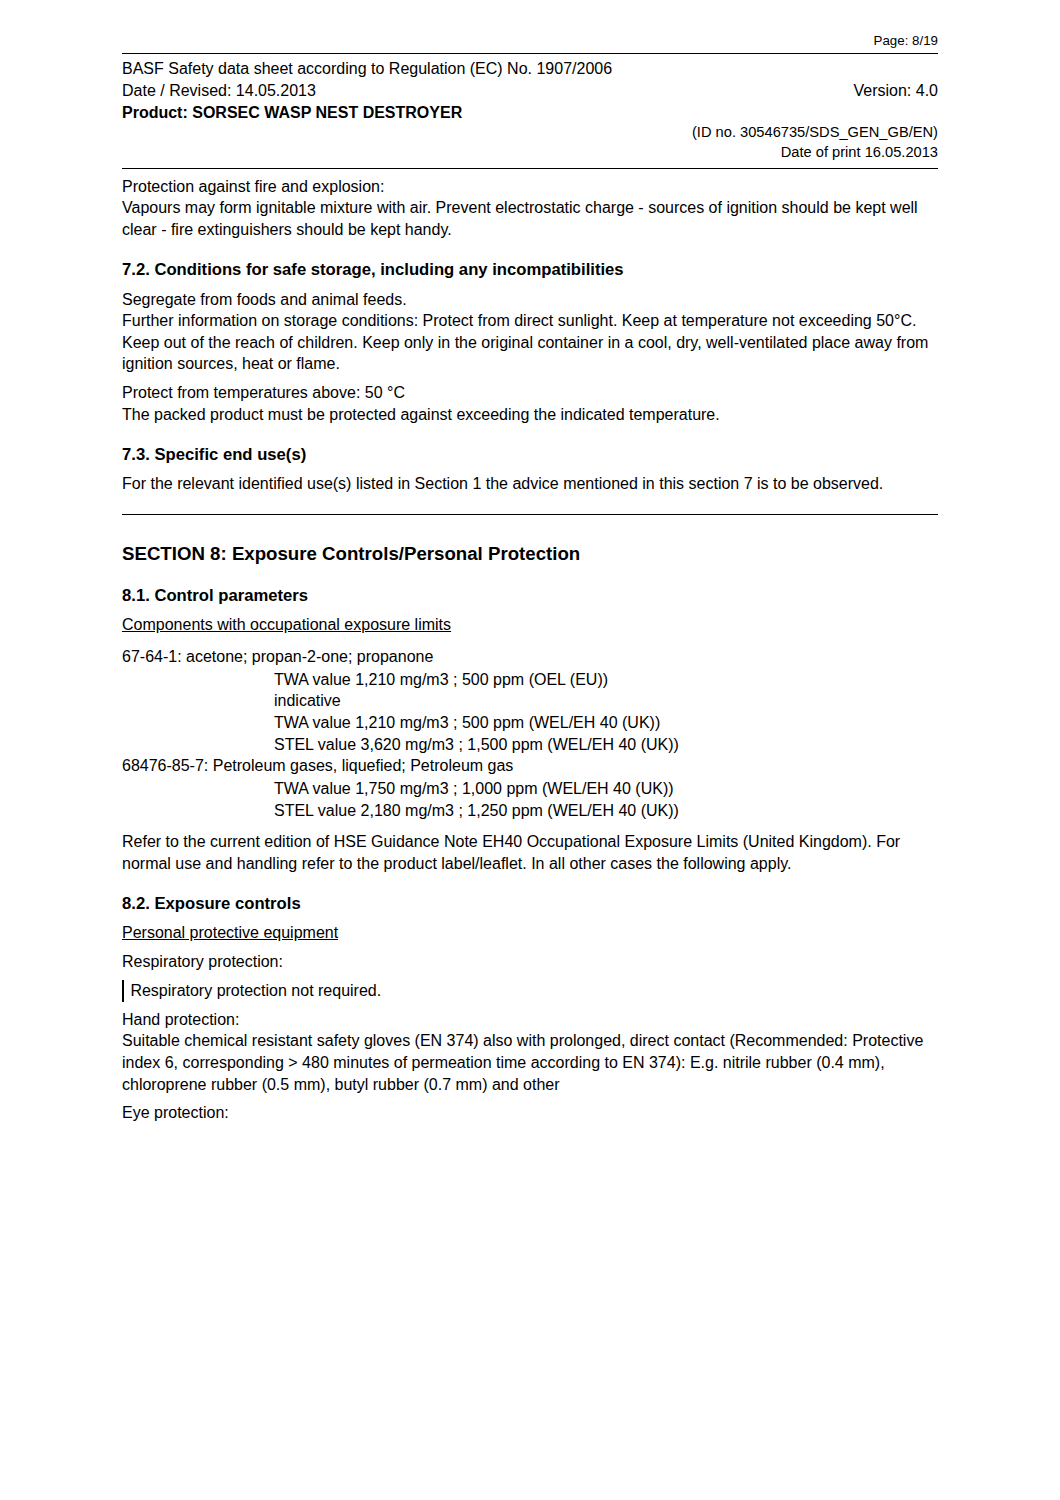Page: 8/19
BASF Safety data sheet according to Regulation (EC) No. 1907/2006
Date / Revised: 14.05.2013
Version: 4.0
Product: SORSEC WASP NEST DESTROYER
(ID no. 30546735/SDS_GEN_GB/EN)
Date of print 16.05.2013
Protection against fire and explosion:
Vapours may form ignitable mixture with air. Prevent electrostatic charge - sources of ignition should be kept well clear - fire extinguishers should be kept handy.
7.2. Conditions for safe storage, including any incompatibilities
Segregate from foods and animal feeds.
Further information on storage conditions: Protect from direct sunlight. Keep at temperature not exceeding 50°C. Keep out of the reach of children. Keep only in the original container in a cool, dry, well-ventilated place away from ignition sources, heat or flame.
Protect from temperatures above: 50 °C
The packed product must be protected against exceeding the indicated temperature.
7.3. Specific end use(s)
For the relevant identified use(s) listed in Section 1 the advice mentioned in this section 7 is to be observed.
SECTION 8: Exposure Controls/Personal Protection
8.1. Control parameters
Components with occupational exposure limits
67-64-1: acetone; propan-2-one; propanone
TWA value 1,210 mg/m3 ; 500 ppm (OEL (EU))
indicative
TWA value 1,210 mg/m3 ; 500 ppm (WEL/EH 40 (UK))
STEL value 3,620 mg/m3 ; 1,500 ppm (WEL/EH 40 (UK))
68476-85-7: Petroleum gases, liquefied; Petroleum gas
TWA value 1,750 mg/m3 ; 1,000 ppm (WEL/EH 40 (UK))
STEL value 2,180 mg/m3 ; 1,250 ppm (WEL/EH 40 (UK))
Refer to the current edition of HSE Guidance Note EH40 Occupational Exposure Limits (United Kingdom). For normal use and handling refer to the product label/leaflet. In all other cases the following apply.
8.2. Exposure controls
Personal protective equipment
Respiratory protection:
Respiratory protection not required.
Hand protection:
Suitable chemical resistant safety gloves (EN 374) also with prolonged, direct contact (Recommended: Protective index 6, corresponding > 480 minutes of permeation time according to EN 374): E.g. nitrile rubber (0.4 mm), chloroprene rubber (0.5 mm), butyl rubber (0.7 mm) and other
Eye protection: